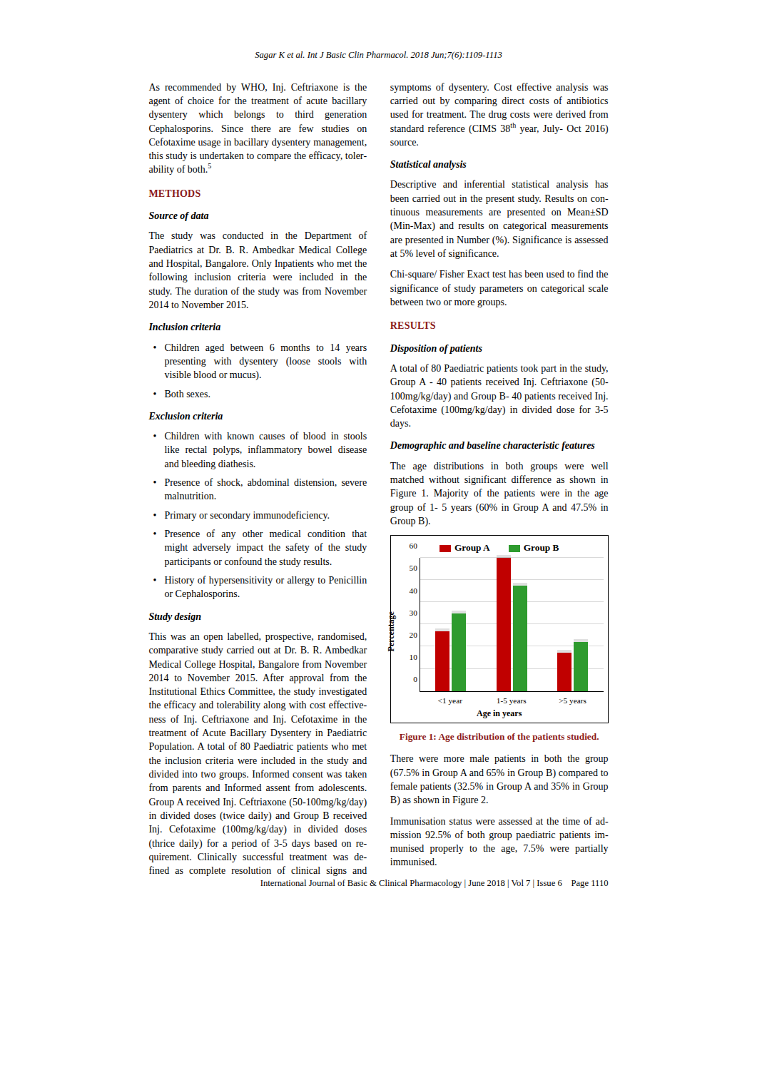Sagar K et al. Int J Basic Clin Pharmacol. 2018 Jun;7(6):1109-1113
As recommended by WHO, Inj. Ceftriaxone is the agent of choice for the treatment of acute bacillary dysentery which belongs to third generation Cephalosporins. Since there are few studies on Cefotaxime usage in bacillary dysentery management, this study is undertaken to compare the efficacy, tolerability of both.5
Methods
Source of data
The study was conducted in the Department of Paediatrics at Dr. B. R. Ambedkar Medical College and Hospital, Bangalore. Only Inpatients who met the following inclusion criteria were included in the study. The duration of the study was from November 2014 to November 2015.
Inclusion criteria
Children aged between 6 months to 14 years presenting with dysentery (loose stools with visible blood or mucus).
Both sexes.
Exclusion criteria
Children with known causes of blood in stools like rectal polyps, inflammatory bowel disease and bleeding diathesis.
Presence of shock, abdominal distension, severe malnutrition.
Primary or secondary immunodeficiency.
Presence of any other medical condition that might adversely impact the safety of the study participants or confound the study results.
History of hypersensitivity or allergy to Penicillin or Cephalosporins.
Study design
This was an open labelled, prospective, randomised, comparative study carried out at Dr. B. R. Ambedkar Medical College Hospital, Bangalore from November 2014 to November 2015. After approval from the Institutional Ethics Committee, the study investigated the efficacy and tolerability along with cost effectiveness of Inj. Ceftriaxone and Inj. Cefotaxime in the treatment of Acute Bacillary Dysentery in Paediatric Population. A total of 80 Paediatric patients who met the inclusion criteria were included in the study and divided into two groups. Informed consent was taken from parents and Informed assent from adolescents. Group A received Inj. Ceftriaxone (50-100mg/kg/day) in divided doses (twice daily) and Group B received Inj. Cefotaxime (100mg/kg/day) in divided doses (thrice daily) for a period of 3-5 days based on requirement. Clinically successful treatment was defined as complete resolution of clinical signs and symptoms of dysentery. Cost effective analysis was carried out by comparing direct costs of antibiotics used for treatment. The drug costs were derived from standard reference (CIMS 38th year, July- Oct 2016) source.
Statistical analysis
Descriptive and inferential statistical analysis has been carried out in the present study. Results on continuous measurements are presented on Mean±SD (Min-Max) and results on categorical measurements are presented in Number (%). Significance is assessed at 5% level of significance.
Chi-square/ Fisher Exact test has been used to find the significance of study parameters on categorical scale between two or more groups.
Results
Disposition of patients
A total of 80 Paediatric patients took part in the study, Group A - 40 patients received Inj. Ceftriaxone (50-100mg/kg/day) and Group B- 40 patients received Inj. Cefotaxime (100mg/kg/day) in divided dose for 3-5 days.
Demographic and baseline characteristic features
The age distributions in both groups were well matched without significant difference as shown in Figure 1. Majority of the patients were in the age group of 1- 5 years (60% in Group A and 47.5% in Group B).
Group A Group B
Percentage
0
10
20
30
40
50
60
<1 year 1-5 years >5 years
Age in years
Figure 1: Age distribution of the patients studied.
There were more male patients in both the group (67.5% in Group A and 65% in Group B) compared to female patients (32.5% in Group A and 35% in Group B) as shown in Figure 2.
Immunisation status were assessed at the time of admission 92.5% of both group paediatric patients immunised properly to the age, 7.5% were partially immunised.
International Journal of Basic & Clinical Pharmacology | June 2018 | Vol 7 | Issue 6 Page 1110